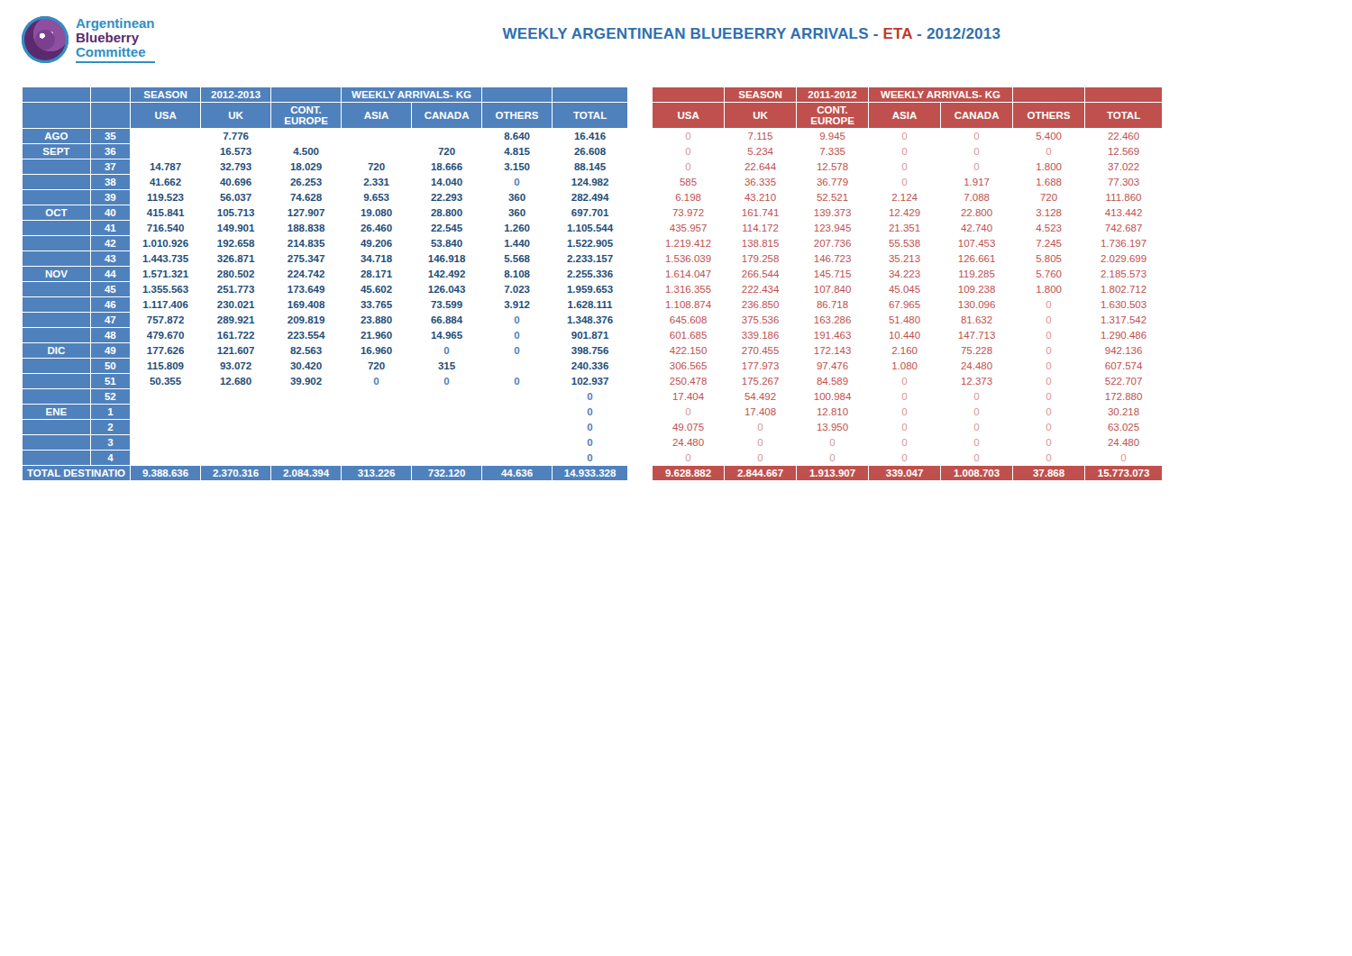Argentinean
Blueberry
Committee
WEEKLY ARGENTINEAN BLUEBERRY ARRIVALS - ETA - 2012/2013
| | | SEASON | 2012-2013 | | WEEKLY ARRIVALS- KG | | |
| --- | --- | --- | --- | --- | --- | --- | --- |
| | | USA | UK | CONT. EUROPE | ASIA | CANADA | OTHERS | TOTAL |
| AGO | 35 | | 7.776 | | | | 8.640 | 16.416 |
| SEPT | 36 | | 16.573 | 4.500 | | 720 | 4.815 | 26.608 |
| | 37 | 14.787 | 32.793 | 18.029 | 720 | 18.666 | 3.150 | 88.145 |
| | 38 | 41.662 | 40.696 | 26.253 | 2.331 | 14.040 | 0 | 124.982 |
| | 39 | 119.523 | 56.037 | 74.628 | 9.653 | 22.293 | 360 | 282.494 |
| OCT | 40 | 415.841 | 105.713 | 127.907 | 19.080 | 28.800 | 360 | 697.701 |
| | 41 | 716.540 | 149.901 | 188.838 | 26.460 | 22.545 | 1.260 | 1.105.544 |
| | 42 | 1.010.926 | 192.658 | 214.835 | 49.206 | 53.840 | 1.440 | 1.522.905 |
| | 43 | 1.443.735 | 326.871 | 275.347 | 34.718 | 146.918 | 5.568 | 2.233.157 |
| NOV | 44 | 1.571.321 | 280.502 | 224.742 | 28.171 | 142.492 | 8.108 | 2.255.336 |
| | 45 | 1.355.563 | 251.773 | 173.649 | 45.602 | 126.043 | 7.023 | 1.959.653 |
| | 46 | 1.117.406 | 230.021 | 169.408 | 33.765 | 73.599 | 3.912 | 1.628.111 |
| | 47 | 757.872 | 289.921 | 209.819 | 23.880 | 66.884 | 0 | 1.348.376 |
| | 48 | 479.670 | 161.722 | 223.554 | 21.960 | 14.965 | 0 | 901.871 |
| DIC | 49 | 177.626 | 121.607 | 82.563 | 16.960 | 0 | 0 | 398.756 |
| | 50 | 115.809 | 93.072 | 30.420 | 720 | 315 | | 240.336 |
| | 51 | 50.355 | 12.680 | 39.902 | 0 | 0 | 0 | 102.937 |
| | 52 | | | | | | | 0 |
| ENE | 1 | | | | | | | 0 |
| | 2 | | | | | | | 0 |
| | 3 | | | | | | | 0 |
| | 4 | | | | | | | 0 |
| TOTAL DESTINATIO | 9.388.636 | 2.370.316 | 2.084.394 | 313.226 | 732.120 | 44.636 | 14.933.328 |
| | SEASON | 2011-2012 | WEEKLY ARRIVALS- KG | | |
| --- | --- | --- | --- | --- | --- |
| USA | UK | CONT. EUROPE | ASIA | CANADA | OTHERS | TOTAL |
| 0 | 7.115 | 9.945 | 0 | 0 | 5.400 | 22.460 |
| 0 | 5.234 | 7.335 | 0 | 0 | 0 | 12.569 |
| 0 | 22.644 | 12.578 | 0 | 0 | 1.800 | 37.022 |
| 585 | 36.335 | 36.779 | 0 | 1.917 | 1.688 | 77.303 |
| 6.198 | 43.210 | 52.521 | 2.124 | 7.088 | 720 | 111.860 |
| 73.972 | 161.741 | 139.373 | 12.429 | 22.800 | 3.128 | 413.442 |
| 435.957 | 114.172 | 123.945 | 21.351 | 42.740 | 4.523 | 742.687 |
| 1.219.412 | 138.815 | 207.736 | 55.538 | 107.453 | 7.245 | 1.736.197 |
| 1.536.039 | 179.258 | 146.723 | 35.213 | 126.661 | 5.805 | 2.029.699 |
| 1.614.047 | 266.544 | 145.715 | 34.223 | 119.285 | 5.760 | 2.185.573 |
| 1.316.355 | 222.434 | 107.840 | 45.045 | 109.238 | 1.800 | 1.802.712 |
| 1.108.874 | 236.850 | 86.718 | 67.965 | 130.096 | 0 | 1.630.503 |
| 645.608 | 375.536 | 163.286 | 51.480 | 81.632 | 0 | 1.317.542 |
| 601.685 | 339.186 | 191.463 | 10.440 | 147.713 | 0 | 1.290.486 |
| 422.150 | 270.455 | 172.143 | 2.160 | 75.228 | 0 | 942.136 |
| 306.565 | 177.973 | 97.476 | 1.080 | 24.480 | 0 | 607.574 |
| 250.478 | 175.267 | 84.589 | 0 | 12.373 | 0 | 522.707 |
| 17.404 | 54.492 | 100.984 | 0 | 0 | 0 | 172.880 |
| 0 | 17.408 | 12.810 | 0 | 0 | 0 | 30.218 |
| 49.075 | 0 | 13.950 | 0 | 0 | 0 | 63.025 |
| 24.480 | 0 | 0 | 0 | 0 | 0 | 24.480 |
| 0 | 0 | 0 | 0 | 0 | 0 | 0 |
| 9.628.882 | 2.844.667 | 1.913.907 | 339.047 | 1.008.703 | 37.868 | 15.773.073 |